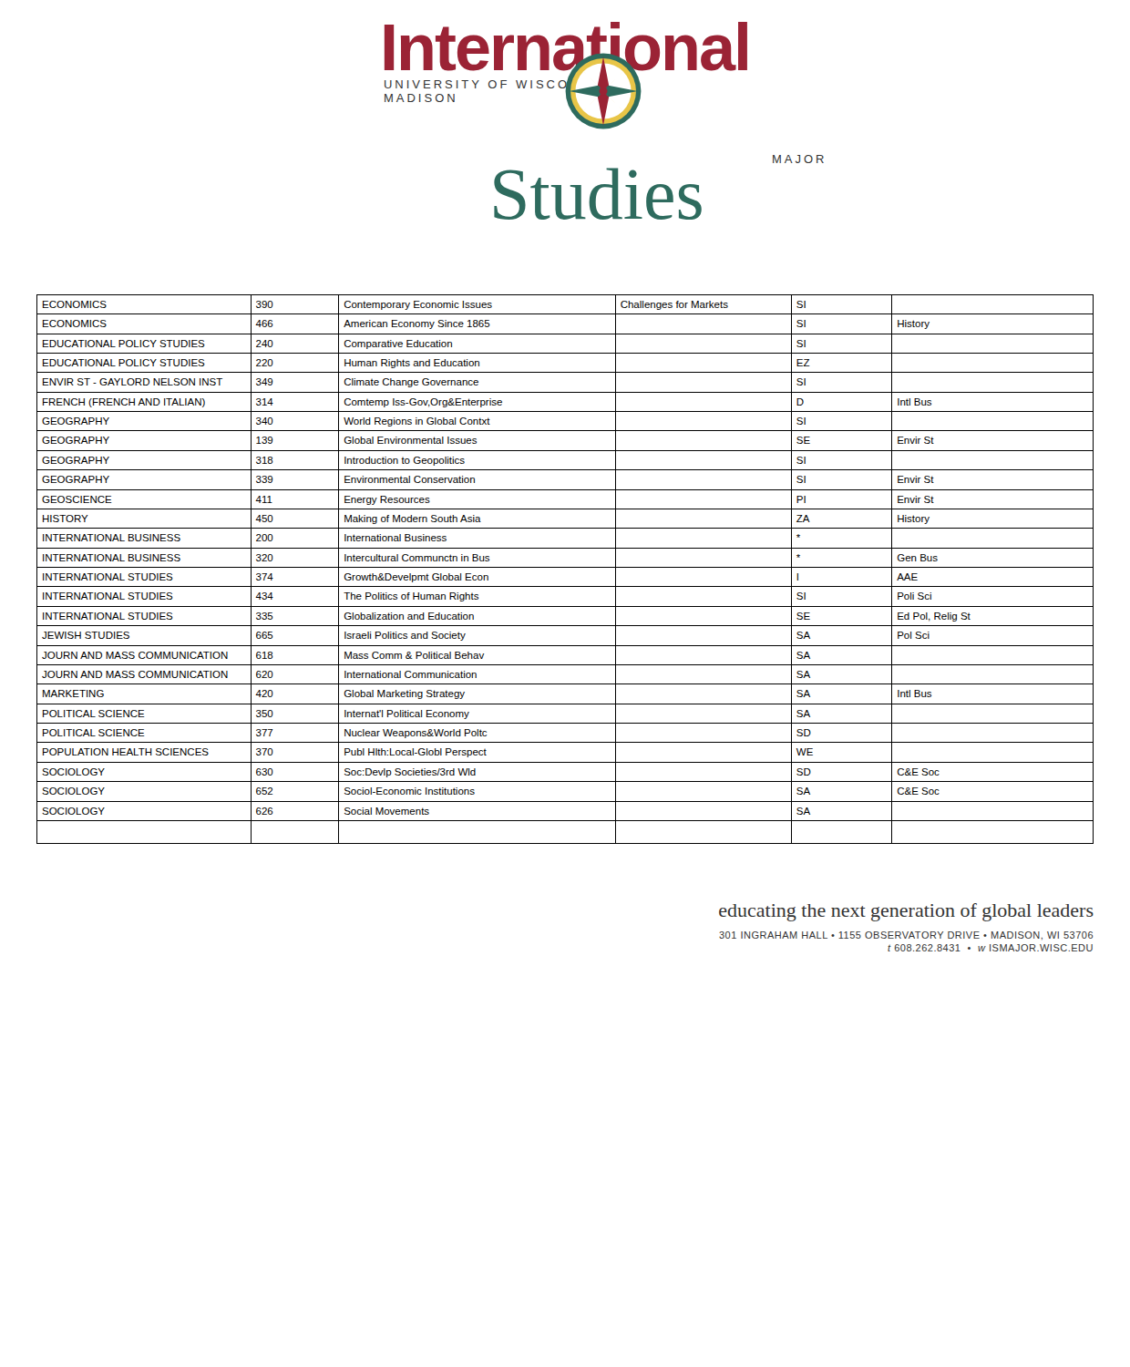International
UNIVERSITY OF WISCONSIN
MADISON
Studies
MAJOR
| ECONOMICS | 390 | Contemporary Economic Issues | Challenges for Markets | SI | |
| ECONOMICS | 466 | American Economy Since 1865 | | SI | History |
| EDUCATIONAL POLICY STUDIES | 240 | Comparative Education | | SI | |
| EDUCATIONAL POLICY STUDIES | 220 | Human Rights and Education | | EZ | |
| ENVIR ST - GAYLORD NELSON INST | 349 | Climate Change Governance | | SI | |
| FRENCH (FRENCH AND ITALIAN) | 314 | Comtemp Iss-Gov,Org&Enterprise | | D | Intl Bus |
| GEOGRAPHY | 340 | World Regions in Global Contxt | | SI | |
| GEOGRAPHY | 139 | Global Environmental Issues | | SE | Envir St |
| GEOGRAPHY | 318 | Introduction to Geopolitics | | SI | |
| GEOGRAPHY | 339 | Environmental Conservation | | SI | Envir St |
| GEOSCIENCE | 411 | Energy Resources | | PI | Envir St |
| HISTORY | 450 | Making of Modern South Asia | | ZA | History |
| INTERNATIONAL BUSINESS | 200 | International Business | | * | |
| INTERNATIONAL BUSINESS | 320 | Intercultural Communctn in Bus | | * | Gen Bus |
| INTERNATIONAL STUDIES | 374 | Growth&Develpmt Global Econ | | I | AAE |
| INTERNATIONAL STUDIES | 434 | The Politics of Human Rights | | SI | Poli Sci |
| INTERNATIONAL STUDIES | 335 | Globalization and Education | | SE | Ed Pol, Relig St |
| JEWISH STUDIES | 665 | Israeli Politics and Society | | SA | Pol Sci |
| JOURN AND MASS COMMUNICATION | 618 | Mass Comm & Political Behav | | SA | |
| JOURN AND MASS COMMUNICATION | 620 | International Communication | | SA | |
| MARKETING | 420 | Global Marketing Strategy | | SA | Intl Bus |
| POLITICAL SCIENCE | 350 | Internat'l Political Economy | | SA | |
| POLITICAL SCIENCE | 377 | Nuclear Weapons&World Poltc | | SD | |
| POPULATION HEALTH SCIENCES | 370 | Publ Hlth:Local-Globl Perspect | | WE | |
| SOCIOLOGY | 630 | Soc:Devlp Societies/3rd Wld | | SD | C&E Soc |
| SOCIOLOGY | 652 | Sociol-Economic Institutions | | SA | C&E Soc |
| SOCIOLOGY | 626 | Social Movements | | SA | |
educating the next generation of global leaders
301 INGRAHAM HALL • 1155 OBSERVATORY DRIVE • MADISON, WI 53706
t 608.262.8431 • w ISMAJOR.WISC.EDU